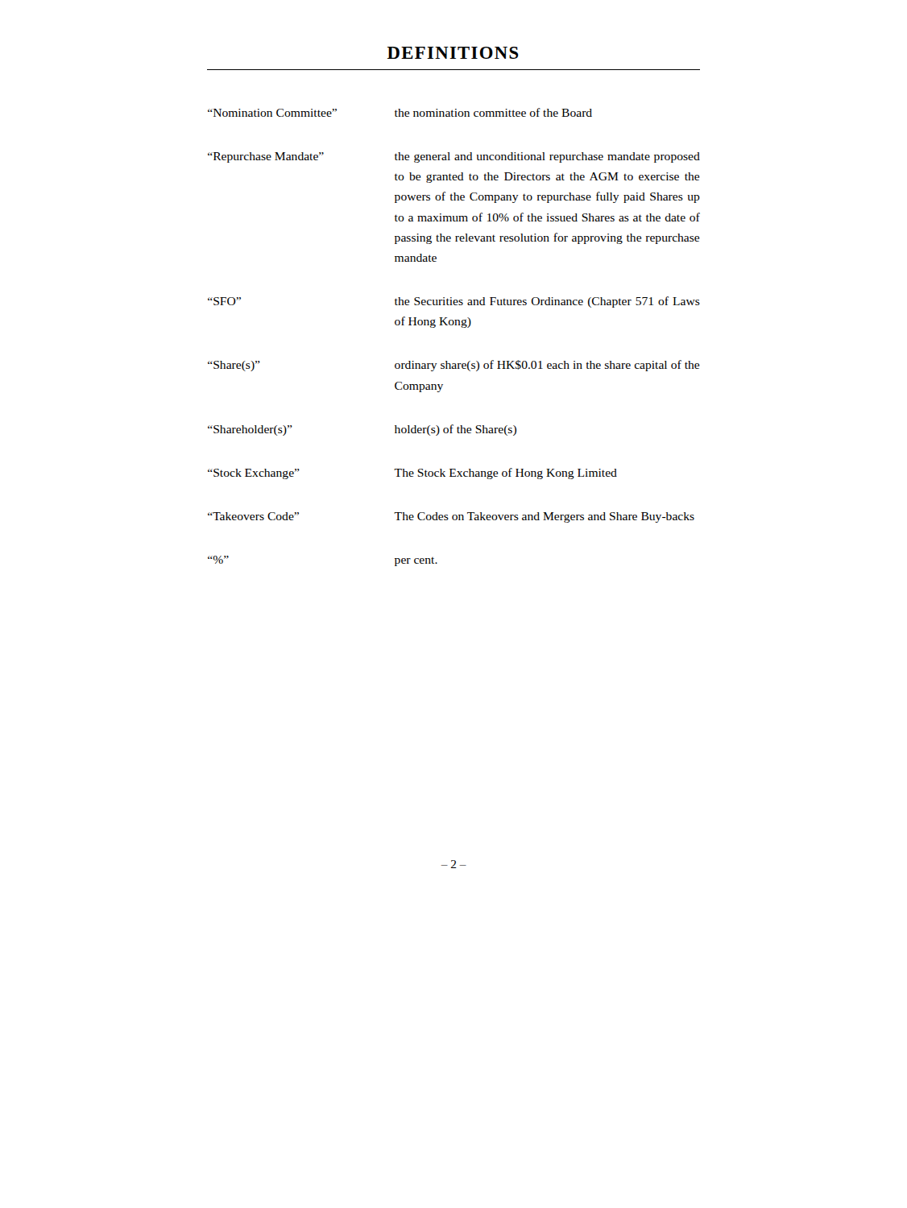DEFINITIONS
| “Nomination Committee” | the nomination committee of the Board |
| “Repurchase Mandate” | the general and unconditional repurchase mandate proposed to be granted to the Directors at the AGM to exercise the powers of the Company to repurchase fully paid Shares up to a maximum of 10% of the issued Shares as at the date of passing the relevant resolution for approving the repurchase mandate |
| “SFO” | the Securities and Futures Ordinance (Chapter 571 of Laws of Hong Kong) |
| “Share(s)” | ordinary share(s) of HK$0.01 each in the share capital of the Company |
| “Shareholder(s)” | holder(s) of the Share(s) |
| “Stock Exchange” | The Stock Exchange of Hong Kong Limited |
| “Takeovers Code” | The Codes on Takeovers and Mergers and Share Buy-backs |
| “%” | per cent. |
– 2 –